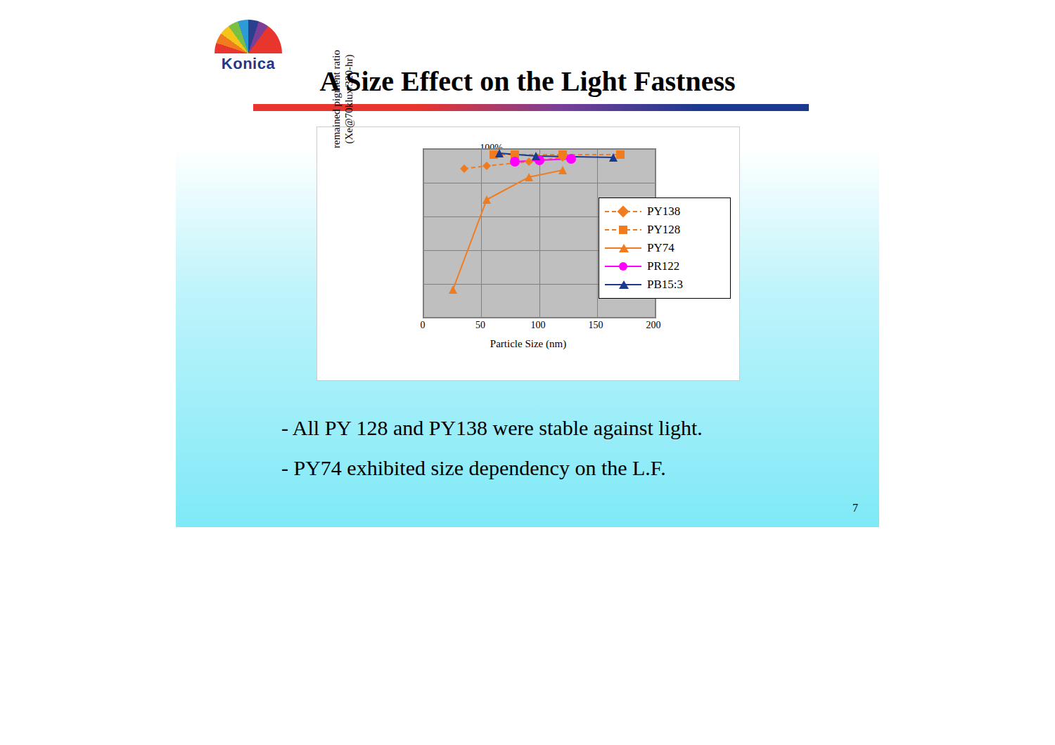Konica
A Size Effect on the Light Fastness
remained pigment ratio
(Xe@70klux/320-hr)
100%
90%
80%
70%
60%
50%
0
50
100
150
200
Particle Size (nm)
PY138
PY128
PY74
PR122
PB15:3
- All PY 128 and PY138 were stable against light.
- PY74 exhibited size dependency on the L.F.
7